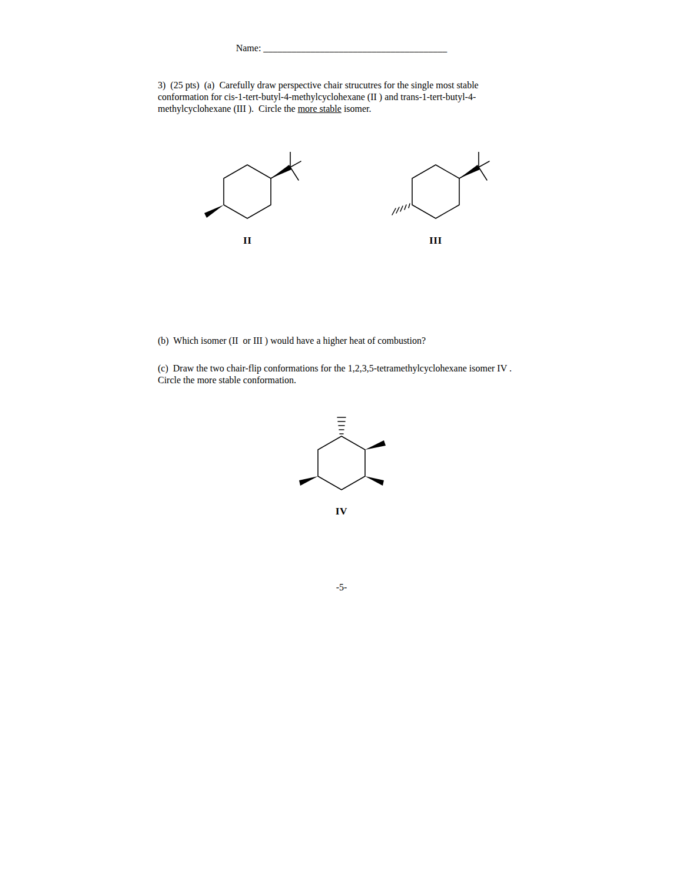Name: _______________________________________
3) (25 pts) (a) Carefully draw perspective chair strucutres for the single most stable conformation for cis-1-tert-butyl-4-methylcyclohexane (II ) and trans-1-tert-butyl-4-methylcyclohexane (III ). Circle the more stable isomer.
II
III
(b) Which isomer (II or III ) would have a higher heat of combustion?
(c) Draw the two chair-flip conformations for the 1,2,3,5-tetramethylcyclohexane isomer IV . Circle the more stable conformation.
IV
-5-